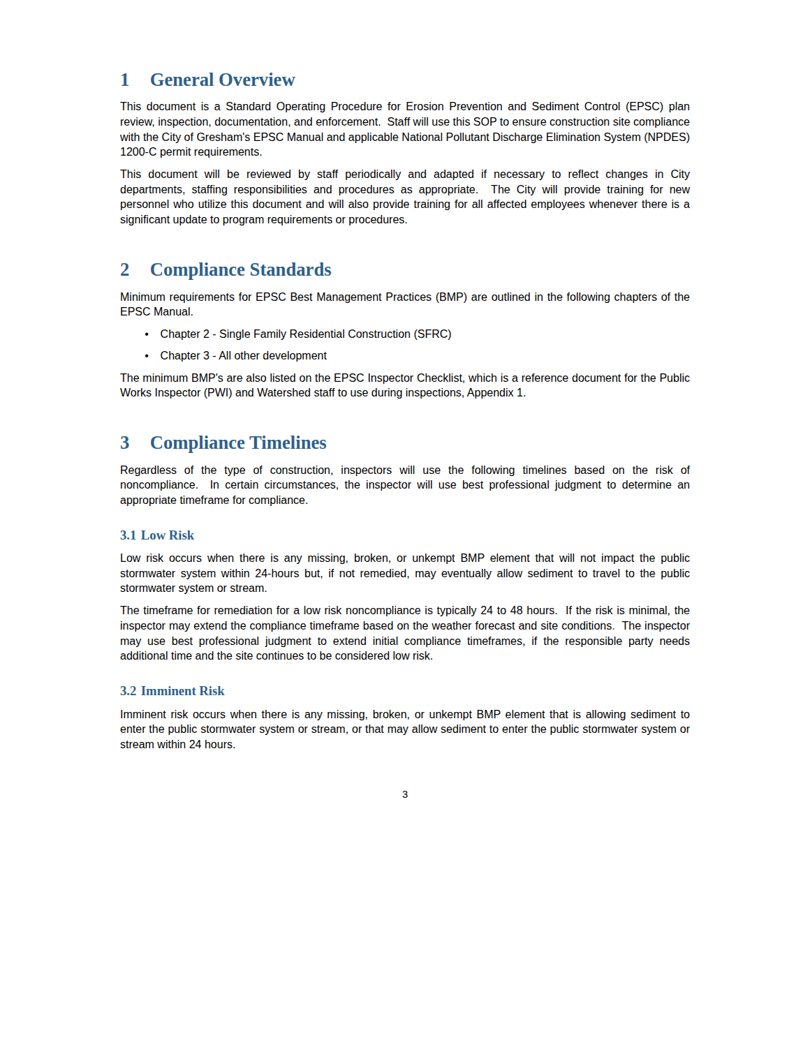1 General Overview
This document is a Standard Operating Procedure for Erosion Prevention and Sediment Control (EPSC) plan review, inspection, documentation, and enforcement. Staff will use this SOP to ensure construction site compliance with the City of Gresham's EPSC Manual and applicable National Pollutant Discharge Elimination System (NPDES) 1200-C permit requirements.
This document will be reviewed by staff periodically and adapted if necessary to reflect changes in City departments, staffing responsibilities and procedures as appropriate. The City will provide training for new personnel who utilize this document and will also provide training for all affected employees whenever there is a significant update to program requirements or procedures.
2 Compliance Standards
Minimum requirements for EPSC Best Management Practices (BMP) are outlined in the following chapters of the EPSC Manual.
Chapter 2 - Single Family Residential Construction (SFRC)
Chapter 3 - All other development
The minimum BMP's are also listed on the EPSC Inspector Checklist, which is a reference document for the Public Works Inspector (PWI) and Watershed staff to use during inspections, Appendix 1.
3 Compliance Timelines
Regardless of the type of construction, inspectors will use the following timelines based on the risk of noncompliance. In certain circumstances, the inspector will use best professional judgment to determine an appropriate timeframe for compliance.
3.1 Low Risk
Low risk occurs when there is any missing, broken, or unkempt BMP element that will not impact the public stormwater system within 24-hours but, if not remedied, may eventually allow sediment to travel to the public stormwater system or stream.
The timeframe for remediation for a low risk noncompliance is typically 24 to 48 hours. If the risk is minimal, the inspector may extend the compliance timeframe based on the weather forecast and site conditions. The inspector may use best professional judgment to extend initial compliance timeframes, if the responsible party needs additional time and the site continues to be considered low risk.
3.2 Imminent Risk
Imminent risk occurs when there is any missing, broken, or unkempt BMP element that is allowing sediment to enter the public stormwater system or stream, or that may allow sediment to enter the public stormwater system or stream within 24 hours.
3